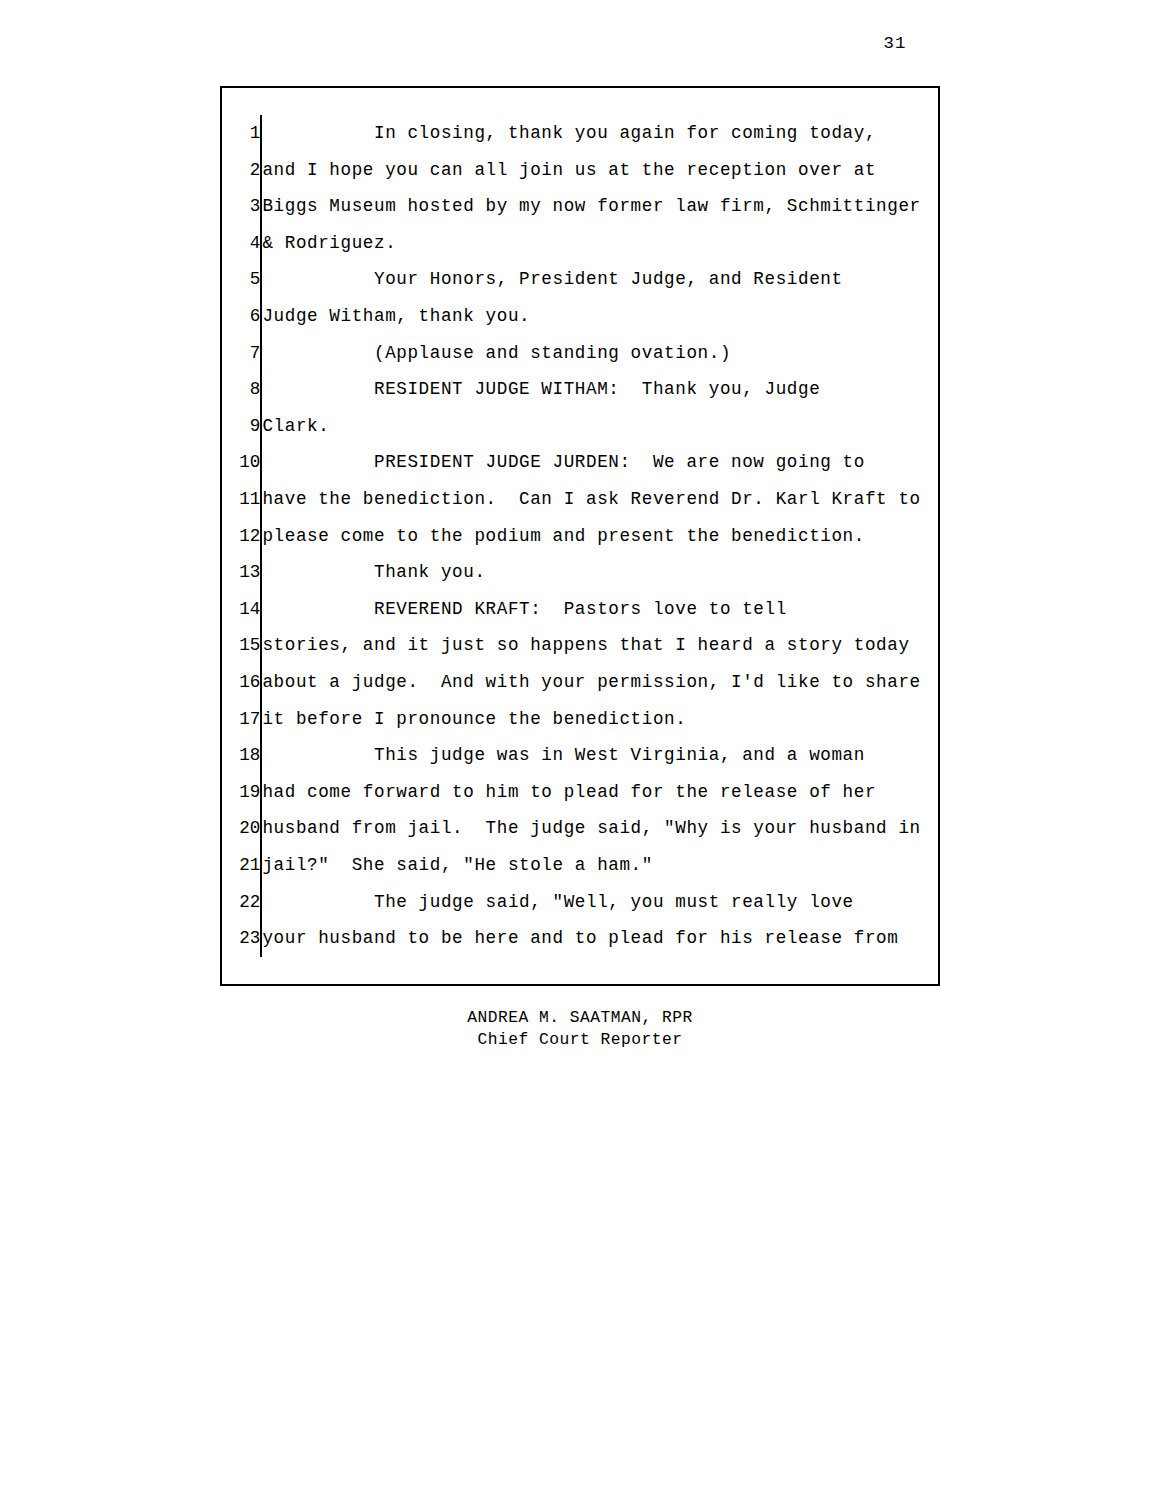31
| 1 | In closing, thank you again for coming today, |
| 2 | and I hope you can all join us at the reception over at |
| 3 | Biggs Museum hosted by my now former law firm, Schmittinger |
| 4 | & Rodriguez. |
| 5 | Your Honors, President Judge, and Resident |
| 6 | Judge Witham, thank you. |
| 7 | (Applause and standing ovation.) |
| 8 | RESIDENT JUDGE WITHAM: Thank you, Judge |
| 9 | Clark. |
| 10 | PRESIDENT JUDGE JURDEN: We are now going to |
| 11 | have the benediction. Can I ask Reverend Dr. Karl Kraft to |
| 12 | please come to the podium and present the benediction. |
| 13 | Thank you. |
| 14 | REVEREND KRAFT: Pastors love to tell |
| 15 | stories, and it just so happens that I heard a story today |
| 16 | about a judge. And with your permission, I'd like to share |
| 17 | it before I pronounce the benediction. |
| 18 | This judge was in West Virginia, and a woman |
| 19 | had come forward to him to plead for the release of her |
| 20 | husband from jail. The judge said, "Why is your husband in |
| 21 | jail?" She said, "He stole a ham." |
| 22 | The judge said, "Well, you must really love |
| 23 | your husband to be here and to plead for his release from |
ANDREA M. SAATMAN, RPR
Chief Court Reporter